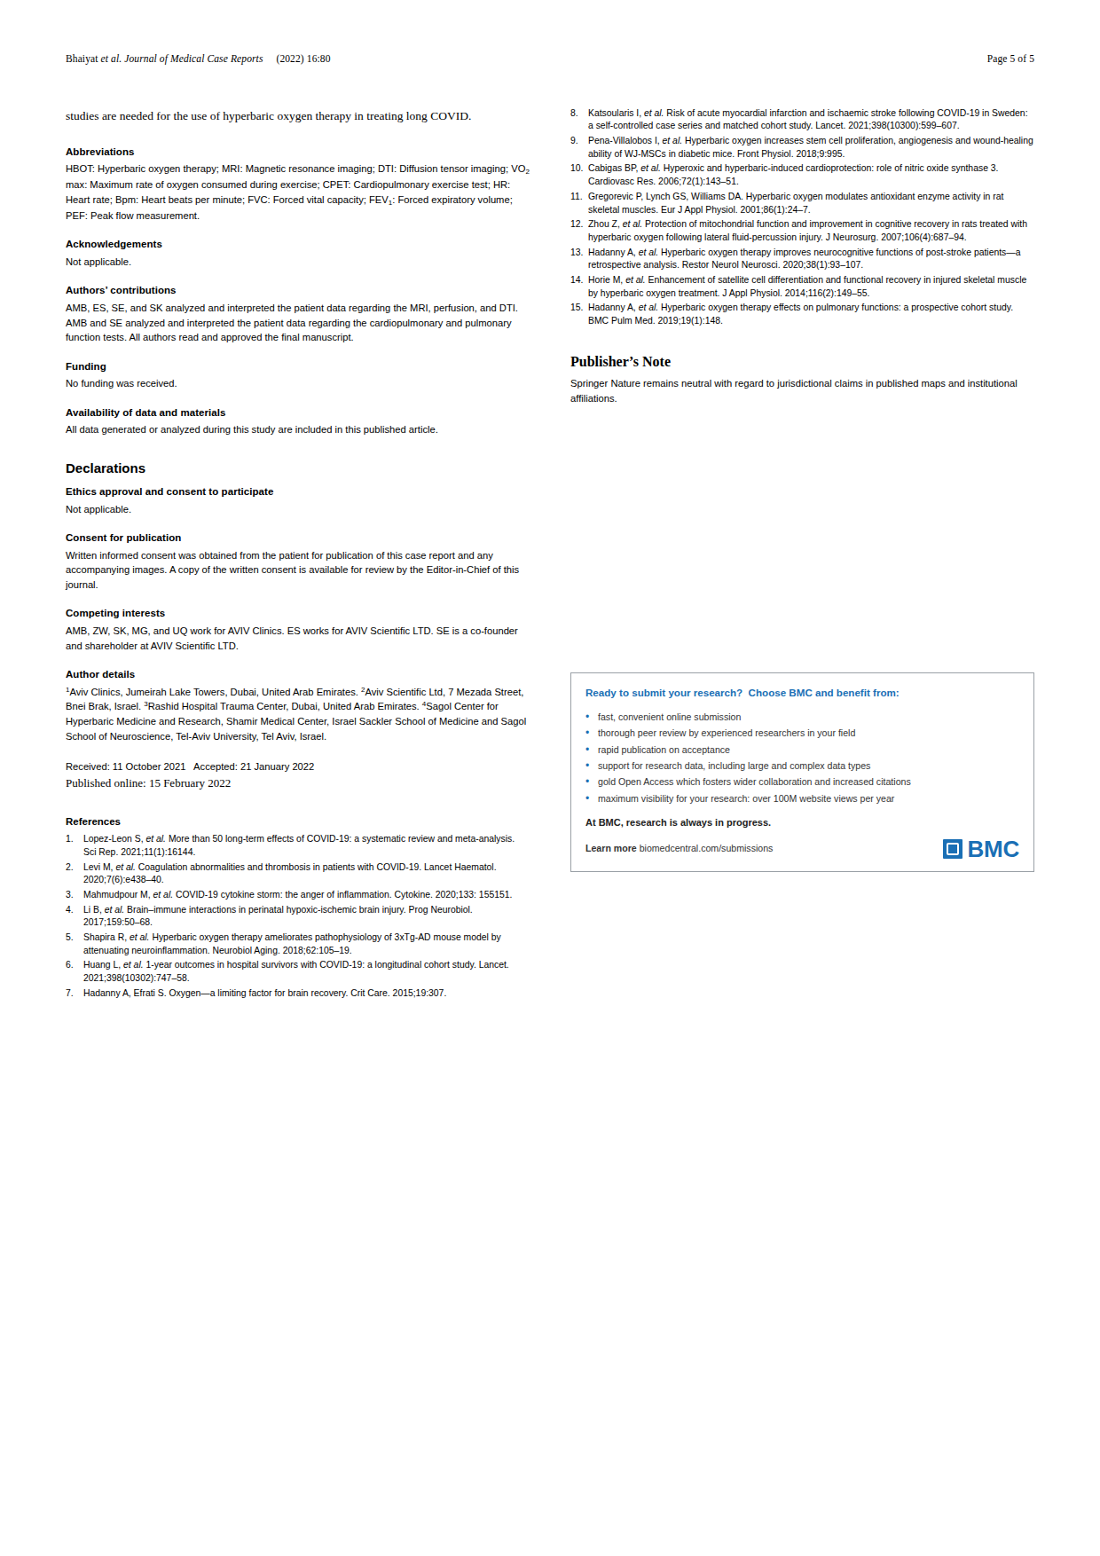Bhaiyat et al. Journal of Medical Case Reports (2022) 16:80
Page 5 of 5
studies are needed for the use of hyperbaric oxygen therapy in treating long COVID.
Abbreviations
HBOT: Hyperbaric oxygen therapy; MRI: Magnetic resonance imaging; DTI: Diffusion tensor imaging; VO2 max: Maximum rate of oxygen consumed during exercise; CPET: Cardiopulmonary exercise test; HR: Heart rate; Bpm: Heart beats per minute; FVC: Forced vital capacity; FEV1: Forced expiratory volume; PEF: Peak flow measurement.
Acknowledgements
Not applicable.
Authors’ contributions
AMB, ES, SE, and SK analyzed and interpreted the patient data regarding the MRI, perfusion, and DTI. AMB and SE analyzed and interpreted the patient data regarding the cardiopulmonary and pulmonary function tests. All authors read and approved the final manuscript.
Funding
No funding was received.
Availability of data and materials
All data generated or analyzed during this study are included in this published article.
Declarations
Ethics approval and consent to participate
Not applicable.
Consent for publication
Written informed consent was obtained from the patient for publication of this case report and any accompanying images. A copy of the written consent is available for review by the Editor-in-Chief of this journal.
Competing interests
AMB, ZW, SK, MG, and UQ work for AVIV Clinics. ES works for AVIV Scientific LTD. SE is a co-founder and shareholder at AVIV Scientific LTD.
Author details
1Aviv Clinics, Jumeirah Lake Towers, Dubai, United Arab Emirates. 2Aviv Scientific Ltd, 7 Mezada Street, Bnei Brak, Israel. 3Rashid Hospital Trauma Center, Dubai, United Arab Emirates. 4Sagol Center for Hyperbaric Medicine and Research, Shamir Medical Center, Israel Sackler School of Medicine and Sagol School of Neuroscience, Tel-Aviv University, Tel Aviv, Israel.
Received: 11 October 2021 Accepted: 21 January 2022
Published online: 15 February 2022
References
Lopez-Leon S, et al. More than 50 long-term effects of COVID-19: a systematic review and meta-analysis. Sci Rep. 2021;11(1):16144.
Levi M, et al. Coagulation abnormalities and thrombosis in patients with COVID-19. Lancet Haematol. 2020;7(6):e438–40.
Mahmudpour M, et al. COVID-19 cytokine storm: the anger of inflammation. Cytokine. 2020;133: 155151.
Li B, et al. Brain–immune interactions in perinatal hypoxic-ischemic brain injury. Prog Neurobiol. 2017;159:50–68.
Shapira R, et al. Hyperbaric oxygen therapy ameliorates pathophysiology of 3xTg-AD mouse model by attenuating neuroinflammation. Neurobiol Aging. 2018;62:105–19.
Huang L, et al. 1-year outcomes in hospital survivors with COVID-19: a longitudinal cohort study. Lancet. 2021;398(10302):747–58.
Hadanny A, Efrati S. Oxygen—a limiting factor for brain recovery. Crit Care. 2015;19:307.
Katsoularis I, et al. Risk of acute myocardial infarction and ischaemic stroke following COVID-19 in Sweden: a self-controlled case series and matched cohort study. Lancet. 2021;398(10300):599–607.
Pena-Villalobos I, et al. Hyperbaric oxygen increases stem cell proliferation, angiogenesis and wound-healing ability of WJ-MSCs in diabetic mice. Front Physiol. 2018;9:995.
Cabigas BP, et al. Hyperoxic and hyperbaric-induced cardioprotection: role of nitric oxide synthase 3. Cardiovasc Res. 2006;72(1):143–51.
Gregorevic P, Lynch GS, Williams DA. Hyperbaric oxygen modulates antioxidant enzyme activity in rat skeletal muscles. Eur J Appl Physiol. 2001;86(1):24–7.
Zhou Z, et al. Protection of mitochondrial function and improvement in cognitive recovery in rats treated with hyperbaric oxygen following lateral fluid-percussion injury. J Neurosurg. 2007;106(4):687–94.
Hadanny A, et al. Hyperbaric oxygen therapy improves neurocognitive functions of post-stroke patients—a retrospective analysis. Restor Neurol Neurosci. 2020;38(1):93–107.
Horie M, et al. Enhancement of satellite cell differentiation and functional recovery in injured skeletal muscle by hyperbaric oxygen treatment. J Appl Physiol. 2014;116(2):149–55.
Hadanny A, et al. Hyperbaric oxygen therapy effects on pulmonary functions: a prospective cohort study. BMC Pulm Med. 2019;19(1):148.
Publisher’s Note
Springer Nature remains neutral with regard to jurisdictional claims in published maps and institutional affiliations.
Ready to submit your research? Choose BMC and benefit from:
fast, convenient online submission
thorough peer review by experienced researchers in your field
rapid publication on acceptance
support for research data, including large and complex data types
gold Open Access which fosters wider collaboration and increased citations
maximum visibility for your research: over 100M website views per year
At BMC, research is always in progress.
Learn more biomedcentral.com/submissions
BMC